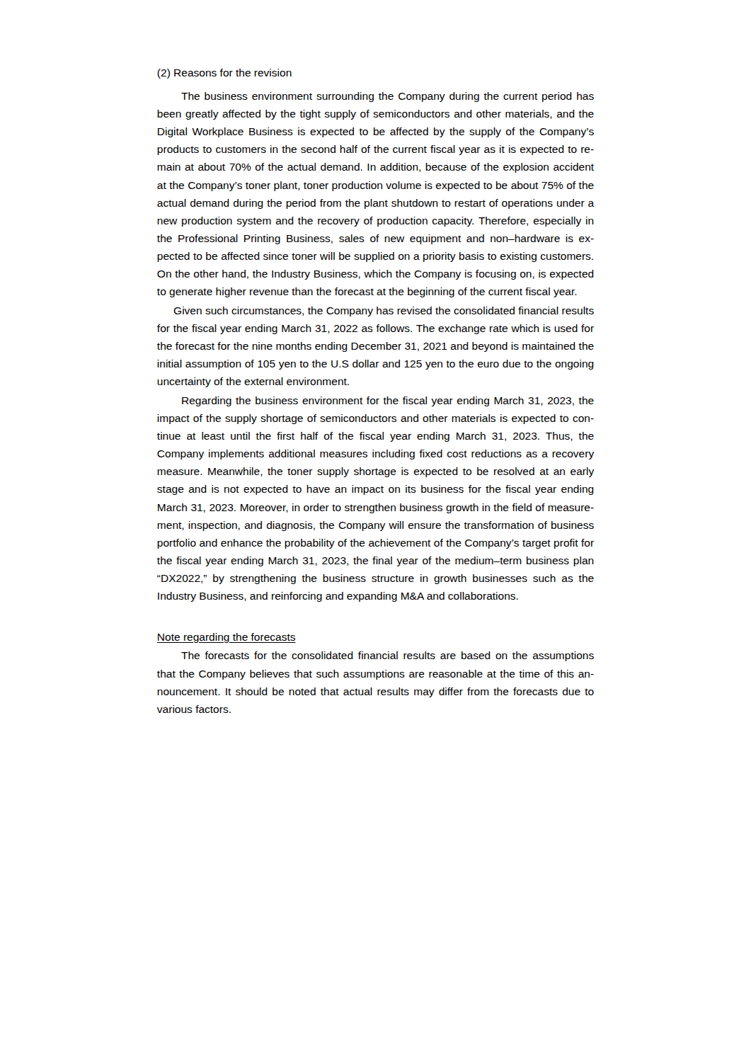(2) Reasons for the revision
The business environment surrounding the Company during the current period has been greatly affected by the tight supply of semiconductors and other materials, and the Digital Workplace Business is expected to be affected by the supply of the Company’s products to customers in the second half of the current fiscal year as it is expected to remain at about 70% of the actual demand. In addition, because of the explosion accident at the Company’s toner plant, toner production volume is expected to be about 75% of the actual demand during the period from the plant shutdown to restart of operations under a new production system and the recovery of production capacity. Therefore, especially in the Professional Printing Business, sales of new equipment and non–hardware is expected to be affected since toner will be supplied on a priority basis to existing customers. On the other hand, the Industry Business, which the Company is focusing on, is expected to generate higher revenue than the forecast at the beginning of the current fiscal year.
Given such circumstances, the Company has revised the consolidated financial results for the fiscal year ending March 31, 2022 as follows. The exchange rate which is used for the forecast for the nine months ending December 31, 2021 and beyond is maintained the initial assumption of 105 yen to the U.S dollar and 125 yen to the euro due to the ongoing uncertainty of the external environment.
Regarding the business environment for the fiscal year ending March 31, 2023, the impact of the supply shortage of semiconductors and other materials is expected to continue at least until the first half of the fiscal year ending March 31, 2023. Thus, the Company implements additional measures including fixed cost reductions as a recovery measure. Meanwhile, the toner supply shortage is expected to be resolved at an early stage and is not expected to have an impact on its business for the fiscal year ending March 31, 2023. Moreover, in order to strengthen business growth in the field of measurement, inspection, and diagnosis, the Company will ensure the transformation of business portfolio and enhance the probability of the achievement of the Company’s target profit for the fiscal year ending March 31, 2023, the final year of the medium–term business plan “DX2022,” by strengthening the business structure in growth businesses such as the Industry Business, and reinforcing and expanding M&A and collaborations.
Note regarding the forecasts
The forecasts for the consolidated financial results are based on the assumptions that the Company believes that such assumptions are reasonable at the time of this announcement. It should be noted that actual results may differ from the forecasts due to various factors.